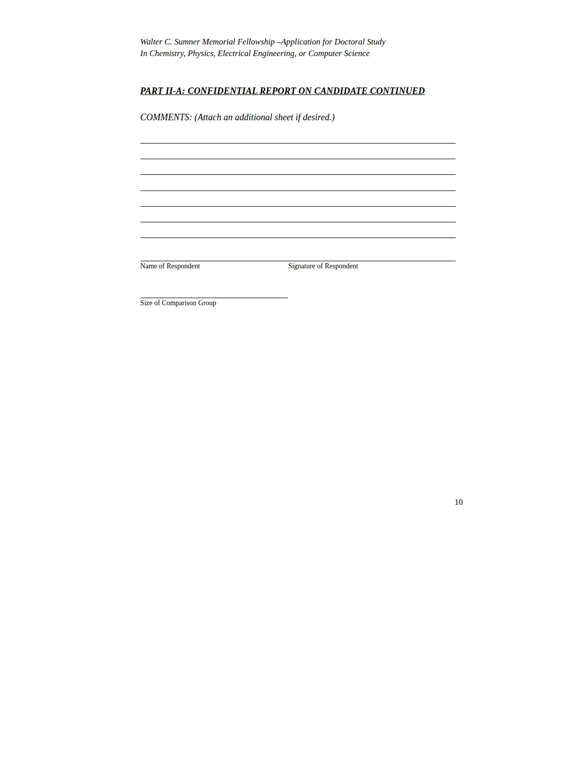Walter C. Sumner Memorial Fellowship –Application for Doctoral Study In Chemistry, Physics, Electrical Engineering, or Computer Science
PART II-A: CONFIDENTIAL REPORT ON CANDIDATE CONTINUED
COMMENTS: (Attach an additional sheet if desired.)
Name of Respondent
Signature of Respondent
Size of Comparison Group
10